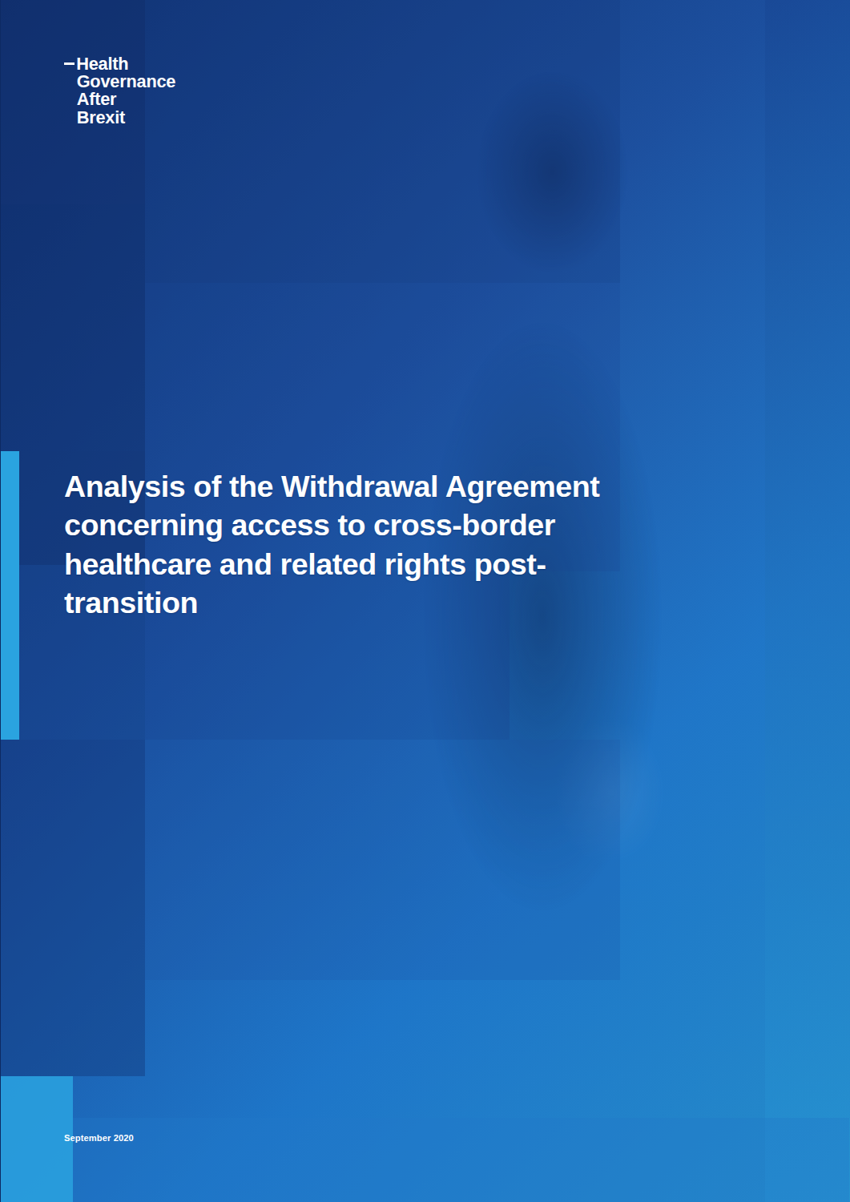Health Governance After Brexit
Analysis of the Withdrawal Agreement concerning access to cross-border healthcare and related rights post-transition
September 2020